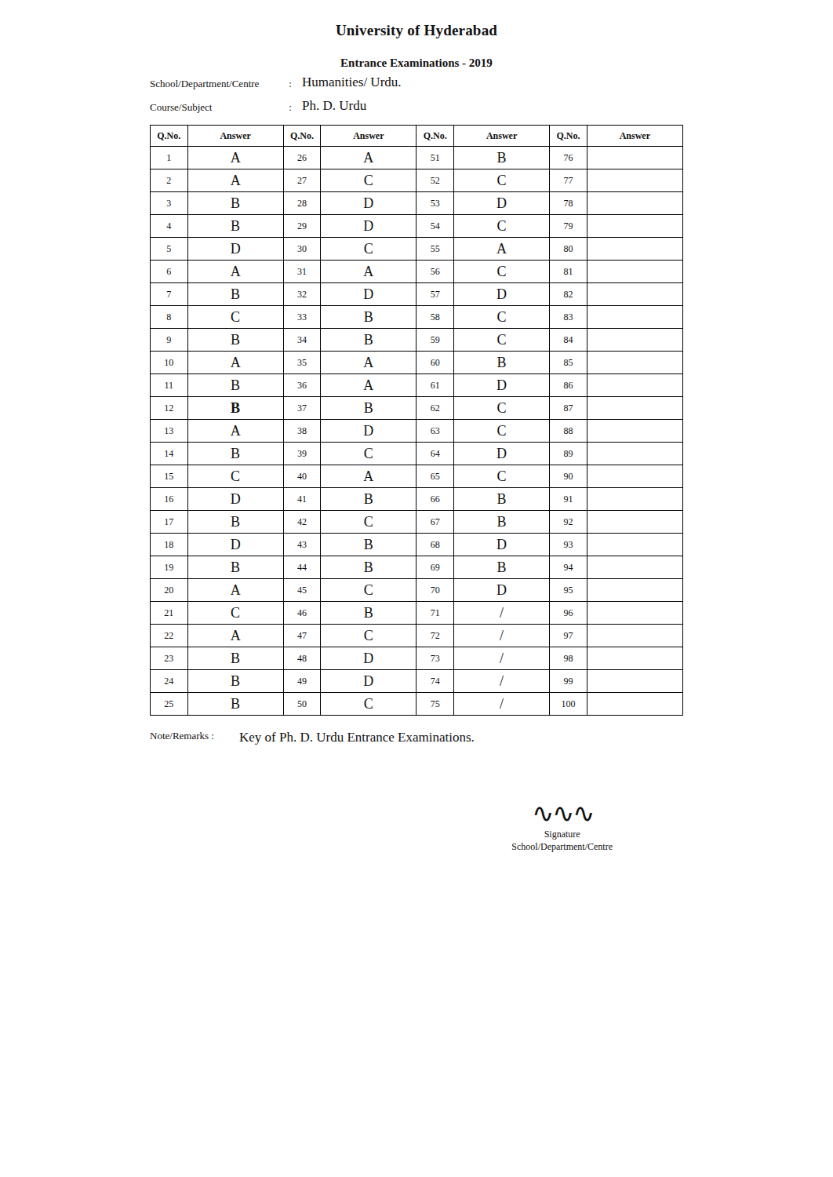University of Hyderabad
Entrance Examinations - 2019
School/Department/Centre
:
Humanities/ Urdu.
Course/Subject
:
Ph. D. Urdu
| Q.No. | Answer | Q.No. | Answer | Q.No. | Answer | Q.No. | Answer |
| --- | --- | --- | --- | --- | --- | --- | --- |
| 1 | A | 26 | A | 51 | B | 76 | |
| 2 | A | 27 | C | 52 | C | 77 | |
| 3 | B | 28 | D | 53 | D | 78 | |
| 4 | B | 29 | D | 54 | C | 79 | |
| 5 | D | 30 | C | 55 | A | 80 | |
| 6 | A | 31 | A | 56 | C | 81 | |
| 7 | B | 32 | D | 57 | D | 82 | |
| 8 | C | 33 | B | 58 | C | 83 | |
| 9 | B | 34 | B | 59 | C | 84 | |
| 10 | A | 35 | A | 60 | B | 85 | |
| 11 | B | 36 | A | 61 | D | 86 | |
| 12 | B | 37 | B | 62 | C | 87 | |
| 13 | A | 38 | D | 63 | C | 88 | |
| 14 | B | 39 | C | 64 | D | 89 | |
| 15 | C | 40 | A | 65 | C | 90 | |
| 16 | D | 41 | B | 66 | B | 91 | |
| 17 | B | 42 | C | 67 | B | 92 | |
| 18 | D | 43 | B | 68 | D | 93 | |
| 19 | B | 44 | B | 69 | B | 94 | |
| 20 | A | 45 | C | 70 | D | 95 | |
| 21 | C | 46 | B | 71 | / | 96 | |
| 22 | A | 47 | C | 72 | / | 97 | |
| 23 | B | 48 | D | 73 | / | 98 | |
| 24 | B | 49 | D | 74 | / | 99 | |
| 25 | B | 50 | C | 75 | / | 100 | |
Note/Remarks :
Key of Ph. D. Urdu Entrance Examinations.
∿∿∿
Signature
School/Department/Centre